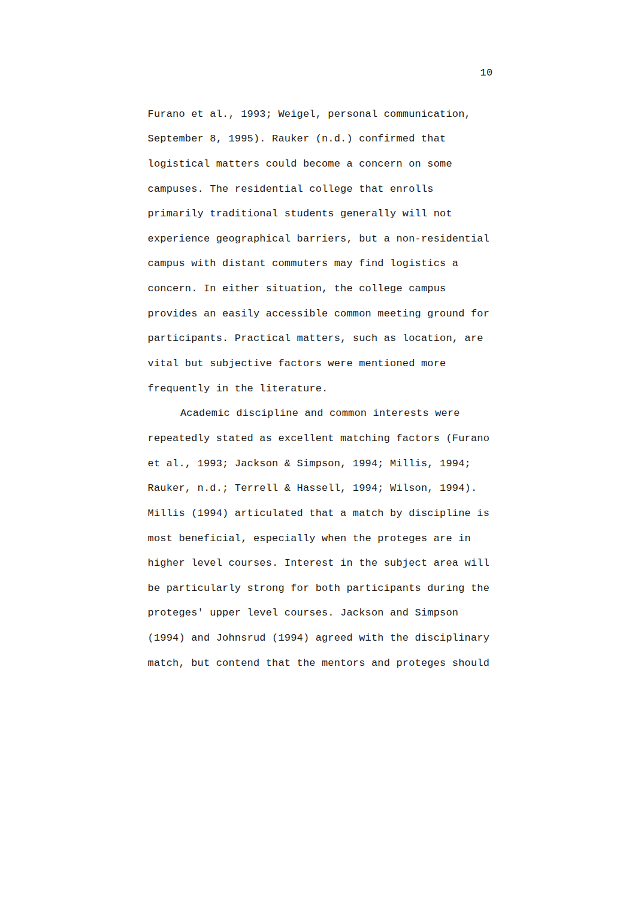10
Furano et al., 1993; Weigel, personal communication, September 8, 1995). Rauker (n.d.) confirmed that logistical matters could become a concern on some campuses. The residential college that enrolls primarily traditional students generally will not experience geographical barriers, but a non-residential campus with distant commuters may find logistics a concern. In either situation, the college campus provides an easily accessible common meeting ground for participants. Practical matters, such as location, are vital but subjective factors were mentioned more frequently in the literature.
Academic discipline and common interests were repeatedly stated as excellent matching factors (Furano et al., 1993; Jackson & Simpson, 1994; Millis, 1994; Rauker, n.d.; Terrell & Hassell, 1994; Wilson, 1994). Millis (1994) articulated that a match by discipline is most beneficial, especially when the proteges are in higher level courses. Interest in the subject area will be particularly strong for both participants during the proteges' upper level courses. Jackson and Simpson (1994) and Johnsrud (1994) agreed with the disciplinary match, but contend that the mentors and proteges should